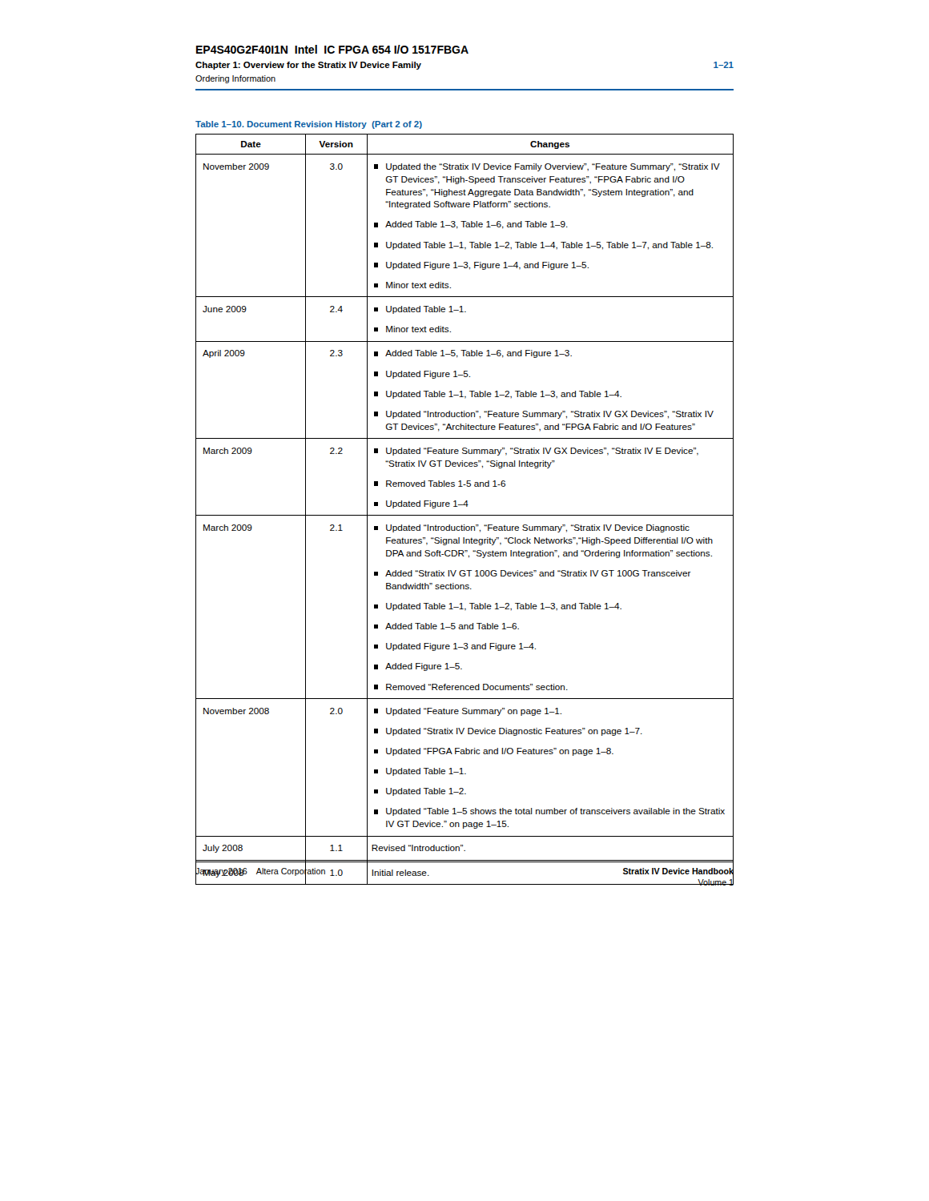EP4S40G2F40I1N Intel IC FPGA 654 I/O 1517FBGA
Chapter 1: Overview for the Stratix IV Device Family 1–21
Ordering Information
Table 1–10. Document Revision History (Part 2 of 2)
| Date | Version | Changes |
| --- | --- | --- |
| November 2009 | 3.0 | Updated the “Stratix IV Device Family Overview”, “Feature Summary”, “Stratix IV GT Devices”, “High-Speed Transceiver Features”, “FPGA Fabric and I/O Features”, “Highest Aggregate Data Bandwidth”, “System Integration”, and “Integrated Software Platform” sections. Added Table 1–3, Table 1–6, and Table 1–9. Updated Table 1–1, Table 1–2, Table 1–4, Table 1–5, Table 1–7, and Table 1–8. Updated Figure 1–3, Figure 1–4, and Figure 1–5. Minor text edits. |
| June 2009 | 2.4 | Updated Table 1–1. Minor text edits. |
| April 2009 | 2.3 | Added Table 1–5, Table 1–6, and Figure 1–3. Updated Figure 1–5. Updated Table 1–1, Table 1–2, Table 1–3, and Table 1–4. Updated “Introduction”, “Feature Summary”, “Stratix IV GX Devices”, “Stratix IV GT Devices”, “Architecture Features”, and “FPGA Fabric and I/O Features” |
| March 2009 | 2.2 | Updated “Feature Summary”, “Stratix IV GX Devices”, “Stratix IV E Device”, “Stratix IV GT Devices”, “Signal Integrity” Removed Tables 1-5 and 1-6 Updated Figure 1–4 |
| March 2009 | 2.1 | Updated “Introduction”, “Feature Summary”, “Stratix IV Device Diagnostic Features”, “Signal Integrity”, “Clock Networks”,“High-Speed Differential I/O with DPA and Soft-CDR”, “System Integration”, and “Ordering Information” sections. Added “Stratix IV GT 100G Devices” and “Stratix IV GT 100G Transceiver Bandwidth” sections. Updated Table 1–1, Table 1–2, Table 1–3, and Table 1–4. Added Table 1–5 and Table 1–6. Updated Figure 1–3 and Figure 1–4. Added Figure 1–5. Removed “Referenced Documents” section. |
| November 2008 | 2.0 | Updated “Feature Summary” on page 1–1. Updated “Stratix IV Device Diagnostic Features” on page 1–7. Updated “FPGA Fabric and I/O Features” on page 1–8. Updated Table 1–1. Updated Table 1–2. Updated “Table 1–5 shows the total number of transceivers available in the Stratix IV GT Device.” on page 1–15. |
| July 2008 | 1.1 | Revised “Introduction”. |
| May 2008 | 1.0 | Initial release. |
January 2016 Altera Corporation
Stratix IV Device Handbook
Volume 1